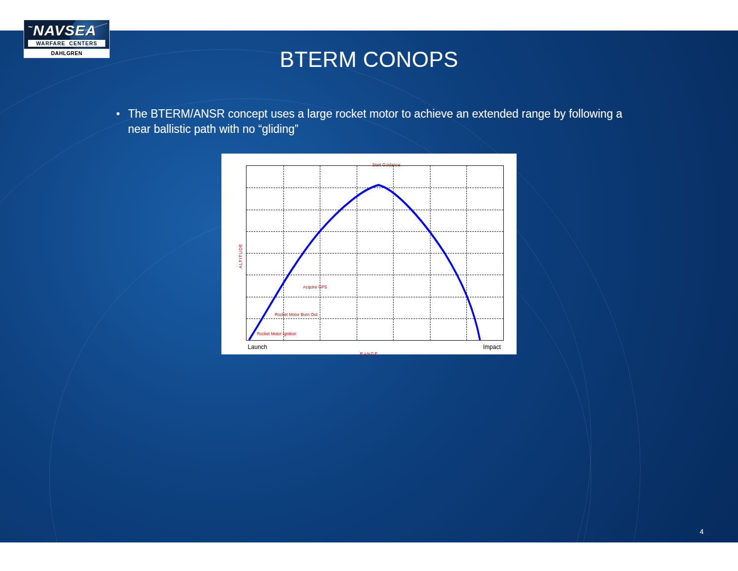~NAVSEA
WARFARE CENTERS
DAHLGREN
BTERM CONOPS
The BTERM/ANSR concept uses a large rocket motor to achieve an extended range by following a near ballistic path with no “gliding”
ALTITUDE
RANGE
Start Guidance
Acquire GPS
Rocket Motor Burn Out
Rocket Motor Ignition
Launch
Impact
4